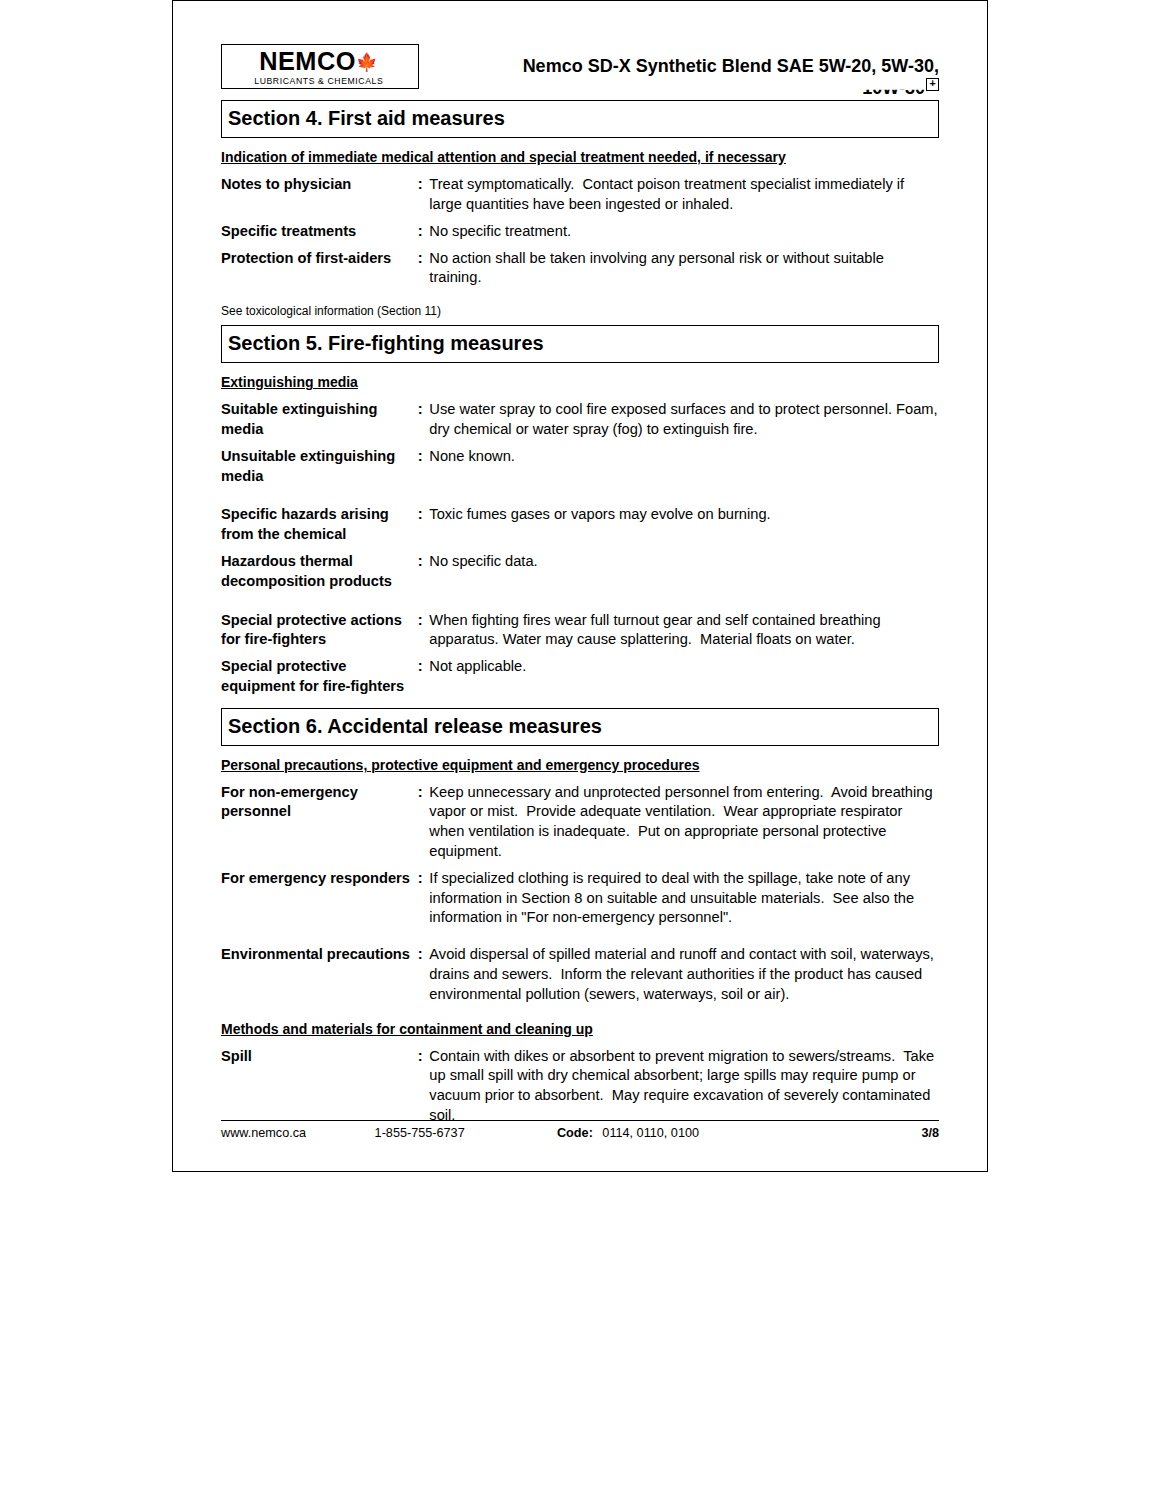NEMCO🍁
LUBRICANTS & CHEMICALS
Nemco SD-X Synthetic Blend SAE 5W-20, 5W-30, 10W-30 +
Section 4. First aid measures
Indication of immediate medical attention and special treatment needed, if necessary
| Notes to physician | : | Treat symptomatically. Contact poison treatment specialist immediately if large quantities have been ingested or inhaled. |
| Specific treatments | : | No specific treatment. |
| Protection of first-aiders | : | No action shall be taken involving any personal risk or without suitable training. |
See toxicological information (Section 11)
Section 5. Fire-fighting measures
Extinguishing media
| Suitable extinguishing media | : | Use water spray to cool fire exposed surfaces and to protect personnel. Foam, dry chemical or water spray (fog) to extinguish fire. |
| Unsuitable extinguishing media | : | None known. |
| Specific hazards arising from the chemical | : | Toxic fumes gases or vapors may evolve on burning. |
| Hazardous thermal decomposition products | : | No specific data. |
| Special protective actions for fire-fighters | : | When fighting fires wear full turnout gear and self contained breathing apparatus. Water may cause splattering. Material floats on water. |
| Special protective equipment for fire-fighters | : | Not applicable. |
Section 6. Accidental release measures
Personal precautions, protective equipment and emergency procedures
| For non-emergency personnel | : | Keep unnecessary and unprotected personnel from entering. Avoid breathing vapor or mist. Provide adequate ventilation. Wear appropriate respirator when ventilation is inadequate. Put on appropriate personal protective equipment. |
| For emergency responders | : | If specialized clothing is required to deal with the spillage, take note of any information in Section 8 on suitable and unsuitable materials. See also the information in "For non-emergency personnel". |
| Environmental precautions | : | Avoid dispersal of spilled material and runoff and contact with soil, waterways, drains and sewers. Inform the relevant authorities if the product has caused environmental pollution (sewers, waterways, soil or air). |
Methods and materials for containment and cleaning up
| Spill | : | Contain with dikes or absorbent to prevent migration to sewers/streams. Take up small spill with dry chemical absorbent; large spills may require pump or vacuum prior to absorbent. May require excavation of severely contaminated soil. |
www.nemco.ca
1-855-755-6737
Code: 0114, 0110, 0100
3/8